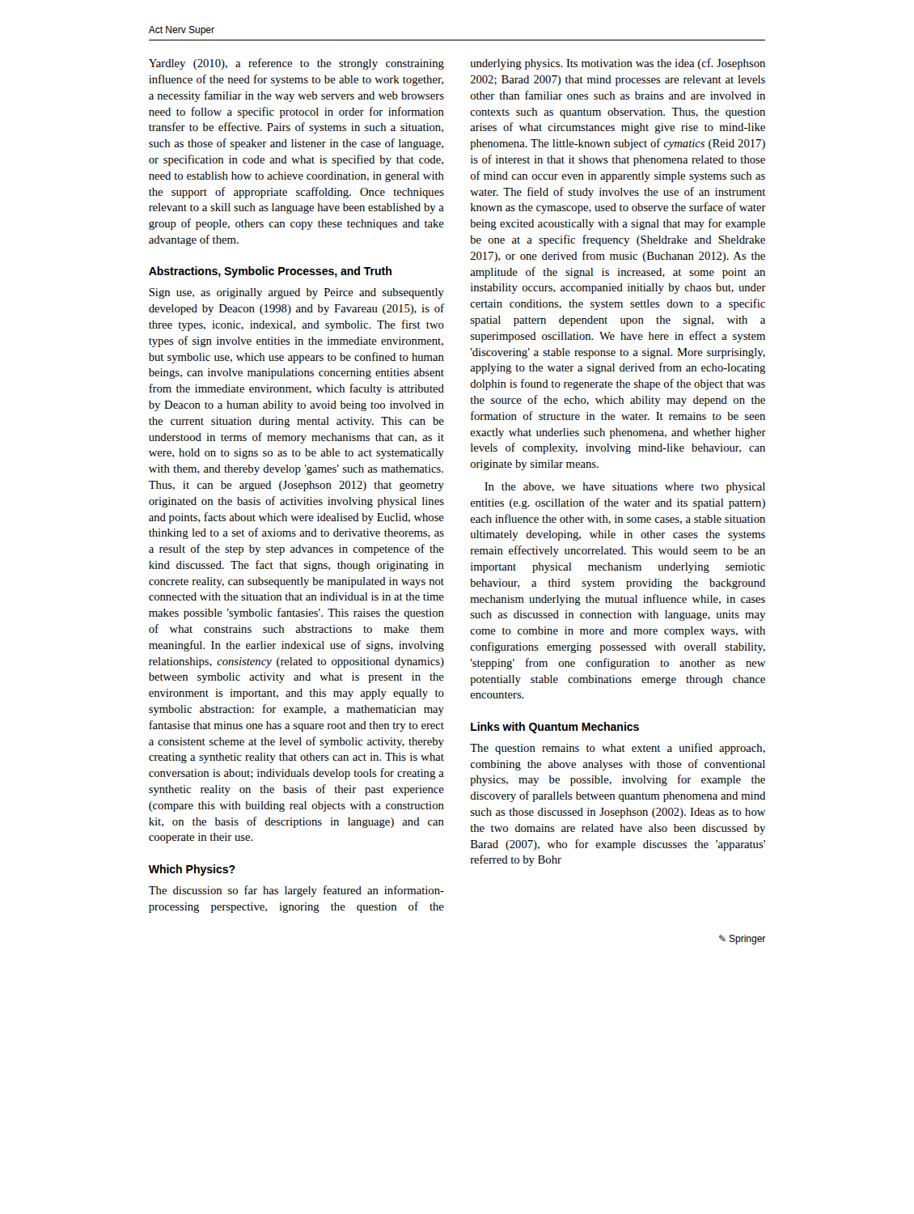Act Nerv Super
Yardley (2010), a reference to the strongly constraining influence of the need for systems to be able to work together, a necessity familiar in the way web servers and web browsers need to follow a specific protocol in order for information transfer to be effective. Pairs of systems in such a situation, such as those of speaker and listener in the case of language, or specification in code and what is specified by that code, need to establish how to achieve coordination, in general with the support of appropriate scaffolding. Once techniques relevant to a skill such as language have been established by a group of people, others can copy these techniques and take advantage of them.
Abstractions, Symbolic Processes, and Truth
Sign use, as originally argued by Peirce and subsequently developed by Deacon (1998) and by Favareau (2015), is of three types, iconic, indexical, and symbolic. The first two types of sign involve entities in the immediate environment, but symbolic use, which use appears to be confined to human beings, can involve manipulations concerning entities absent from the immediate environment, which faculty is attributed by Deacon to a human ability to avoid being too involved in the current situation during mental activity. This can be understood in terms of memory mechanisms that can, as it were, hold on to signs so as to be able to act systematically with them, and thereby develop 'games' such as mathematics. Thus, it can be argued (Josephson 2012) that geometry originated on the basis of activities involving physical lines and points, facts about which were idealised by Euclid, whose thinking led to a set of axioms and to derivative theorems, as a result of the step by step advances in competence of the kind discussed. The fact that signs, though originating in concrete reality, can subsequently be manipulated in ways not connected with the situation that an individual is in at the time makes possible 'symbolic fantasies'. This raises the question of what constrains such abstractions to make them meaningful. In the earlier indexical use of signs, involving relationships, consistency (related to oppositional dynamics) between symbolic activity and what is present in the environment is important, and this may apply equally to symbolic abstraction: for example, a mathematician may fantasise that minus one has a square root and then try to erect a consistent scheme at the level of symbolic activity, thereby creating a synthetic reality that others can act in. This is what conversation is about; individuals develop tools for creating a synthetic reality on the basis of their past experience (compare this with building real objects with a construction kit, on the basis of descriptions in language) and can cooperate in their use.
Which Physics?
The discussion so far has largely featured an information-processing perspective, ignoring the question of the underlying physics. Its motivation was the idea (cf. Josephson 2002; Barad 2007) that mind processes are relevant at levels other than familiar ones such as brains and are involved in contexts such as quantum observation. Thus, the question arises of what circumstances might give rise to mind-like phenomena. The little-known subject of cymatics (Reid 2017) is of interest in that it shows that phenomena related to those of mind can occur even in apparently simple systems such as water. The field of study involves the use of an instrument known as the cymascope, used to observe the surface of water being excited acoustically with a signal that may for example be one at a specific frequency (Sheldrake and Sheldrake 2017), or one derived from music (Buchanan 2012). As the amplitude of the signal is increased, at some point an instability occurs, accompanied initially by chaos but, under certain conditions, the system settles down to a specific spatial pattern dependent upon the signal, with a superimposed oscillation. We have here in effect a system 'discovering' a stable response to a signal. More surprisingly, applying to the water a signal derived from an echo-locating dolphin is found to regenerate the shape of the object that was the source of the echo, which ability may depend on the formation of structure in the water. It remains to be seen exactly what underlies such phenomena, and whether higher levels of complexity, involving mind-like behaviour, can originate by similar means.
In the above, we have situations where two physical entities (e.g. oscillation of the water and its spatial pattern) each influence the other with, in some cases, a stable situation ultimately developing, while in other cases the systems remain effectively uncorrelated. This would seem to be an important physical mechanism underlying semiotic behaviour, a third system providing the background mechanism underlying the mutual influence while, in cases such as discussed in connection with language, units may come to combine in more and more complex ways, with configurations emerging possessed with overall stability, 'stepping' from one configuration to another as new potentially stable combinations emerge through chance encounters.
Links with Quantum Mechanics
The question remains to what extent a unified approach, combining the above analyses with those of conventional physics, may be possible, involving for example the discovery of parallels between quantum phenomena and mind such as those discussed in Josephson (2002). Ideas as to how the two domains are related have also been discussed by Barad (2007), who for example discusses the 'apparatus' referred to by Bohr
✎ Springer